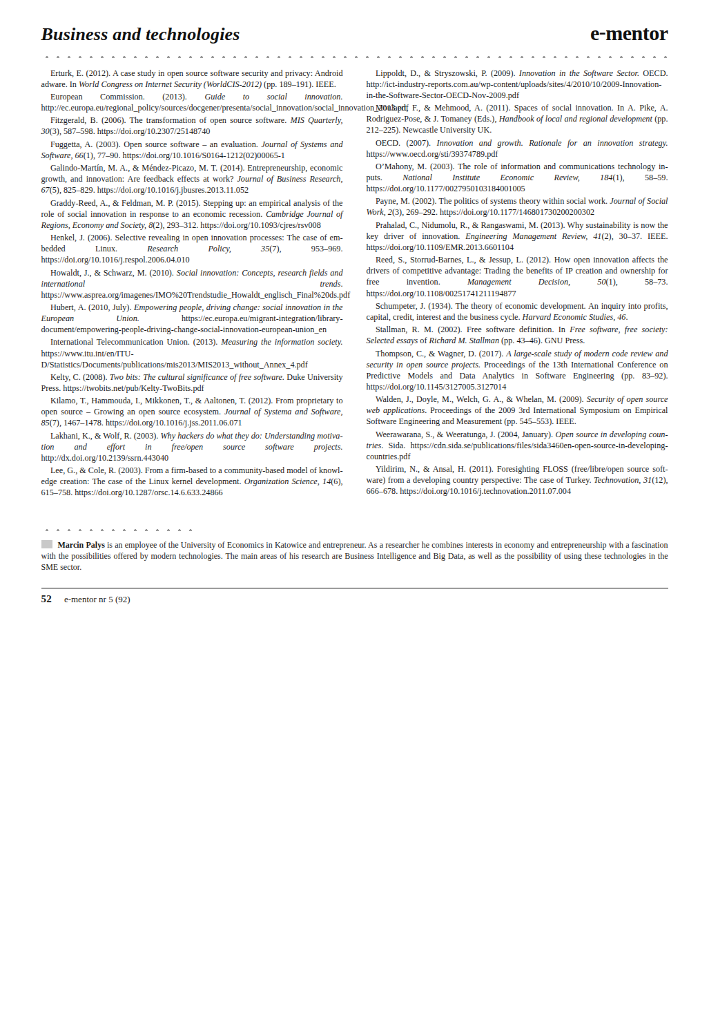Business and technologies
e-mentor
Erturk, E. (2012). A case study in open source software security and privacy: Android adware. In World Congress on Internet Security (WorldCIS-2012) (pp. 189–191). IEEE.
European Commission. (2013). Guide to social innovation. http://ec.europa.eu/regional_policy/sources/docgener/presenta/social_innovation/social_innovation_2013.pdf
Fitzgerald, B. (2006). The transformation of open source software. MIS Quarterly, 30(3), 587–598. https://doi.org/10.2307/25148740
Fuggetta, A. (2003). Open source software – an evaluation. Journal of Systems and Software, 66(1), 77–90. https://doi.org/10.1016/S0164-1212(02)00065-1
Galindo-Martín, M. A., & Méndez-Picazo, M. T. (2014). Entrepreneurship, economic growth, and innovation: Are feedback effects at work? Journal of Business Research, 67(5), 825–829. https://doi.org/10.1016/j.jbusres.2013.11.052
Graddy-Reed, A., & Feldman, M. P. (2015). Stepping up: an empirical analysis of the role of social innovation in response to an economic recession. Cambridge Journal of Regions, Economy and Society, 8(2), 293–312. https://doi.org/10.1093/cjres/rsv008
Henkel, J. (2006). Selective revealing in open innovation processes: The case of embedded Linux. Research Policy, 35(7), 953–969. https://doi.org/10.1016/j.respol.2006.04.010
Howaldt, J., & Schwarz, M. (2010). Social innovation: Concepts, research fields and international trends. https://www.asprea.org/imagenes/IMO%20Trendstudie_Howaldt_englisch_Final%20ds.pdf
Hubert, A. (2010, July). Empowering people, driving change: social innovation in the European Union. https://ec.europa.eu/migrant-integration/library-document/empowering-people-driving-change-social-innovation-european-union_en
International Telecommunication Union. (2013). Measuring the information society. https://www.itu.int/en/ITU-D/Statistics/Documents/publications/mis2013/MIS2013_without_Annex_4.pdf
Kelty, C. (2008). Two bits: The cultural significance of free software. Duke University Press. https://twobits.net/pub/Kelty-TwoBits.pdf
Kilamo, T., Hammouda, I., Mikkonen, T., & Aaltonen, T. (2012). From proprietary to open source – Growing an open source ecosystem. Journal of Systema and Software, 85(7), 1467–1478. https://doi.org/10.1016/j.jss.2011.06.071
Lakhani, K., & Wolf, R. (2003). Why hackers do what they do: Understanding motivation and effort in free/open source software projects. http://dx.doi.org/10.2139/ssrn.443040
Lee, G., & Cole, R. (2003). From a firm-based to a community-based model of knowledge creation: The case of the Linux kernel development. Organization Science, 14(6), 615–758. https://doi.org/10.1287/orsc.14.6.633.24866
Lippoldt, D., & Stryszowski, P. (2009). Innovation in the Software Sector. OECD. http://ict-industry-reports.com.au/wp-content/uploads/sites/4/2010/10/2009-Innovation-in-the-Software-Sector-OECD-Nov-2009.pdf
Moulaert, F., & Mehmood, A. (2011). Spaces of social innovation. In A. Pike, A. Rodriguez-Pose, & J. Tomaney (Eds.), Handbook of local and regional development (pp. 212–225). Newcastle University UK.
OECD. (2007). Innovation and growth. Rationale for an innovation strategy. https://www.oecd.org/sti/39374789.pdf
O’Mahony, M. (2003). The role of information and communications technology inputs. National Institute Economic Review, 184(1), 58–59. https://doi.org/10.1177/0027950103184001005
Payne, M. (2002). The politics of systems theory within social work. Journal of Social Work, 2(3), 269–292. https://doi.org/10.1177/146801730200200302
Prahalad, C., Nidumolu, R., & Rangaswami, M. (2013). Why sustainability is now the key driver of innovation. Engineering Management Review, 41(2), 30–37. IEEE. https://doi.org/10.1109/EMR.2013.6601104
Reed, S., Storrud-Barnes, L., & Jessup, L. (2012). How open innovation affects the drivers of competitive advantage: Trading the benefits of IP creation and ownership for free invention. Management Decision, 50(1), 58–73. https://doi.org/10.1108/00251741211194877
Schumpeter, J. (1934). The theory of economic development. An inquiry into profits, capital, credit, interest and the business cycle. Harvard Economic Studies, 46.
Stallman, R. M. (2002). Free software definition. In Free software, free society: Selected essays of Richard M. Stallman (pp. 43–46). GNU Press.
Thompson, C., & Wagner, D. (2017). A large-scale study of modern code review and security in open source projects. Proceedings of the 13th International Conference on Predictive Models and Data Analytics in Software Engineering (pp. 83–92). https://doi.org/10.1145/3127005.3127014
Walden, J., Doyle, M., Welch, G. A., & Whelan, M. (2009). Security of open source web applications. Proceedings of the 2009 3rd International Symposium on Empirical Software Engineering and Measurement (pp. 545–553). IEEE.
Weerawarana, S., & Weeratunga, J. (2004, January). Open source in developing countries. Sida. https://cdn.sida.se/publications/files/sida3460en-open-source-in-developing-countries.pdf
Yildirim, N., & Ansal, H. (2011). Foresighting FLOSS (free/libre/open source software) from a developing country perspective: The case of Turkey. Technovation, 31(12), 666–678. https://doi.org/10.1016/j.technovation.2011.07.004
Marcin Palys is an employee of the University of Economics in Katowice and entrepreneur. As a researcher he combines interests in economy and entrepreneurship with a fascination with the possibilities offered by modern technologies. The main areas of his research are Business Intelligence and Big Data, as well as the possibility of using these technologies in the SME sector.
52
e-mentor nr 5 (92)